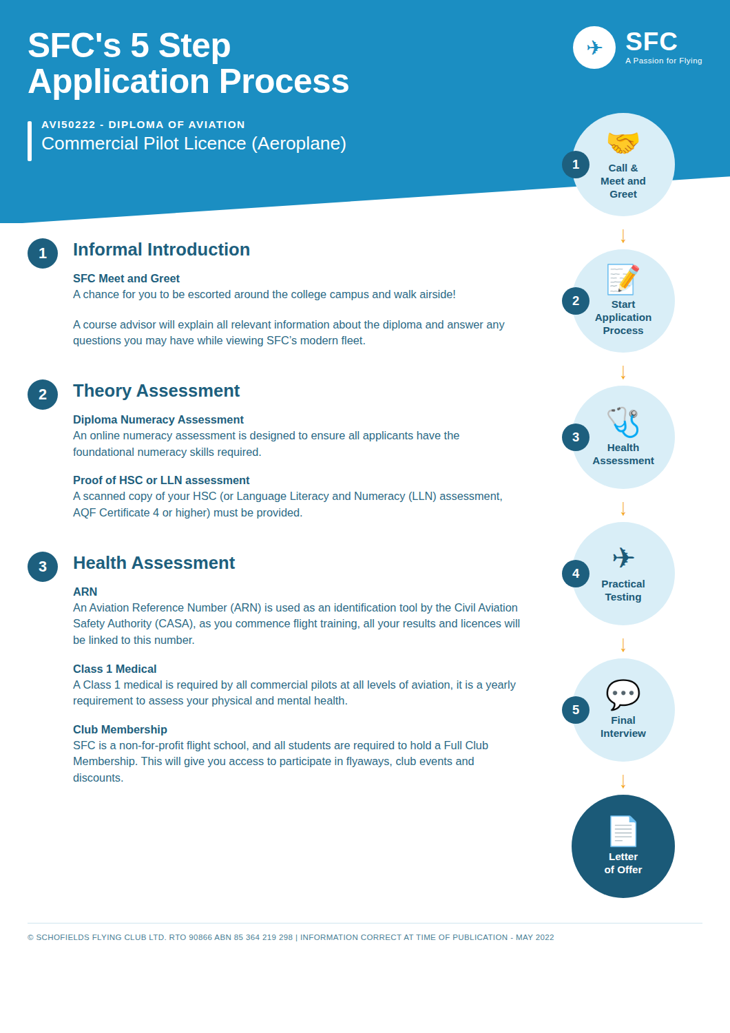✈
SFC A Passion for Flying
SFC's 5 Step
Application Process
AVI50222 - Diploma of Aviation
Commercial Pilot Licence (Aeroplane)
1
Informal Introduction
SFC Meet and Greet
A chance for you to be escorted around the college campus and walk airside!
A course advisor will explain all relevant information about the diploma and answer any questions you may have while viewing SFC’s modern fleet.
2
Theory Assessment
Diploma Numeracy Assessment
An online numeracy assessment is designed to ensure all applicants have the foundational numeracy skills required.
Proof of HSC or LLN assessment
A scanned copy of your HSC (or Language Literacy and Numeracy (LLN) assessment, AQF Certificate 4 or higher) must be provided.
3
Health Assessment
ARN
An Aviation Reference Number (ARN) is used as an identification tool by the Civil Aviation Safety Authority (CASA), as you commence flight training, all your results and licences will be linked to this number.
Class 1 Medical
A Class 1 medical is required by all commercial pilots at all levels of aviation, it is a yearly requirement to assess your physical and mental health.
Club Membership
SFC is a non-for-profit flight school, and all students are required to hold a Full Club Membership. This will give you access to participate in flyaways, club events and discounts.
1
🤝
Call &
Meet and
Greet
↓
2
📝
Start
Application
Process
↓
3
🩺
Health
Assessment
↓
4
✈
Practical
Testing
↓
5
💬
Final
Interview
↓
📄
Letter
of Offer
© Schofields Flying Club Ltd. RTO 90866 ABN 85 364 219 298 | Information correct at time of publication - May 2022